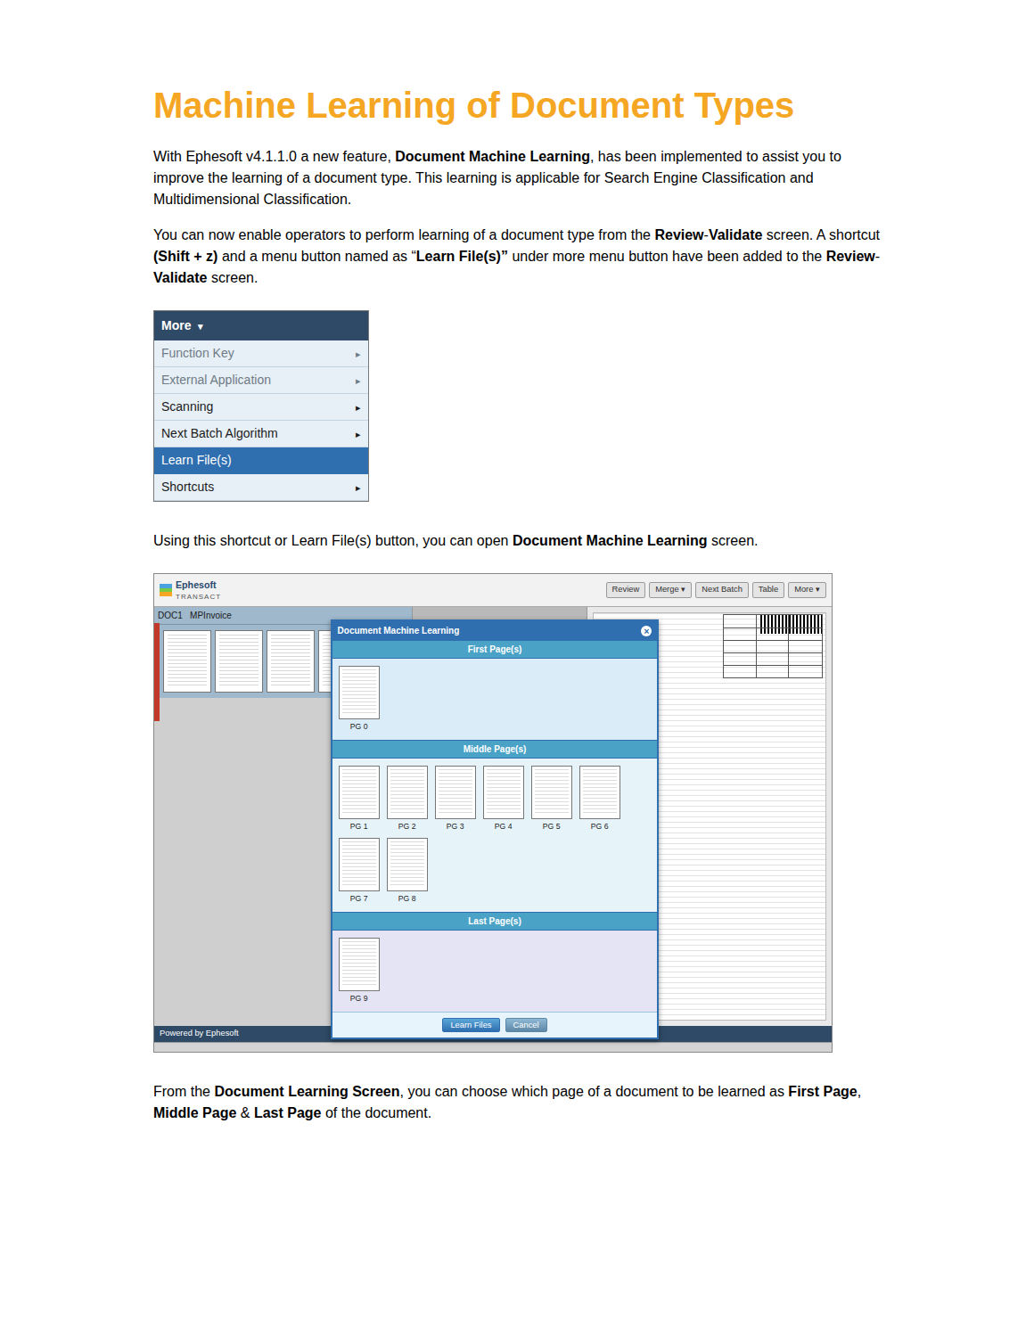Machine Learning of Document Types
With Ephesoft v4.1.1.0 a new feature, Document Machine Learning, has been implemented to assist you to improve the learning of a document type. This learning is applicable for Search Engine Classification and Multidimensional Classification.
You can now enable operators to perform learning of a document type from the Review-Validate screen. A shortcut (Shift + z) and a menu button named as “Learn File(s)” under more menu button have been added to the Review- Validate screen.
More ▾
Function Key▸
External Application▸
Scanning▸
Next Batch Algorithm▸
Learn File(s)
Shortcuts▸
Using this shortcut or Learn File(s) button, you can open Document Machine Learning screen.
EphesoftTRANSACT
Review Merge ▾ Next Batch Table More ▾
DOC1 MPInvoice
XCEL
Document Machine Learning ×
First Page(s)
PG 0
Middle Page(s)
PG 1
PG 2
PG 3
PG 4
PG 5
PG 6
PG 7
PG 8
Last Page(s)
PG 9
Learn Files Cancel
Powered by Ephesoft
From the Document Learning Screen, you can choose which page of a document to be learned as First Page, Middle Page & Last Page of the document.